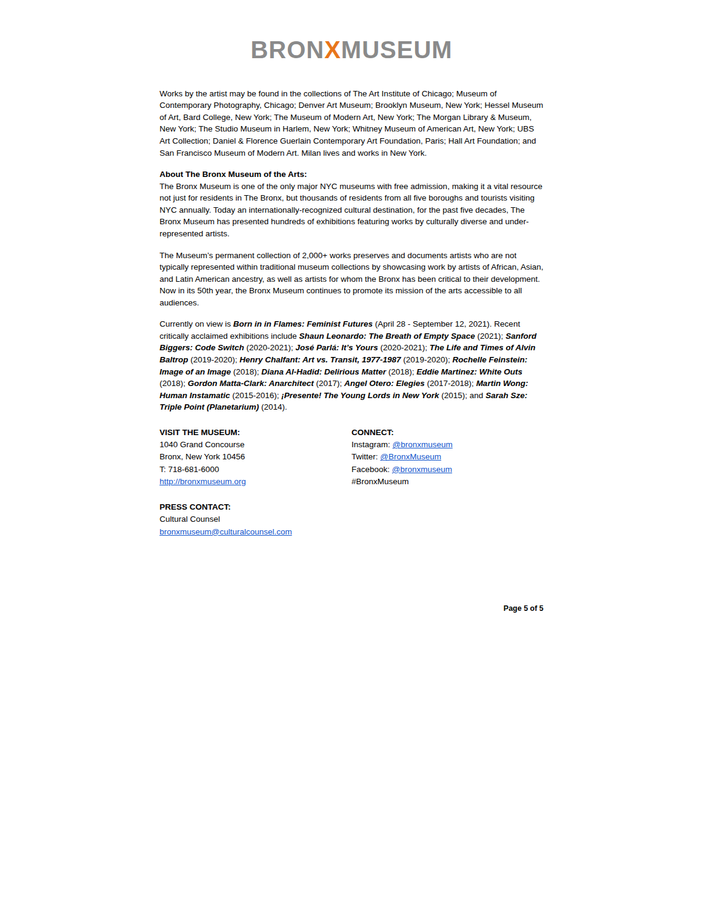BRONXMUSEUM
Works by the artist may be found in the collections of The Art Institute of Chicago; Museum of Contemporary Photography, Chicago; Denver Art Museum; Brooklyn Museum, New York; Hessel Museum of Art, Bard College, New York; The Museum of Modern Art, New York; The Morgan Library & Museum, New York; The Studio Museum in Harlem, New York; Whitney Museum of American Art, New York; UBS Art Collection; Daniel & Florence Guerlain Contemporary Art Foundation, Paris; Hall Art Foundation; and San Francisco Museum of Modern Art. Milan lives and works in New York.
About The Bronx Museum of the Arts:
The Bronx Museum is one of the only major NYC museums with free admission, making it a vital resource not just for residents in The Bronx, but thousands of residents from all five boroughs and tourists visiting NYC annually. Today an internationally-recognized cultural destination, for the past five decades, The Bronx Museum has presented hundreds of exhibitions featuring works by culturally diverse and under-represented artists.
The Museum’s permanent collection of 2,000+ works preserves and documents artists who are not typically represented within traditional museum collections by showcasing work by artists of African, Asian, and Latin American ancestry, as well as artists for whom the Bronx has been critical to their development. Now in its 50th year, the Bronx Museum continues to promote its mission of the arts accessible to all audiences.
Currently on view is Born in in Flames: Feminist Futures (April 28 - September 12, 2021). Recent critically acclaimed exhibitions include Shaun Leonardo: The Breath of Empty Space (2021); Sanford Biggers: Code Switch (2020-2021); José Parlá: It’s Yours (2020-2021); The Life and Times of Alvin Baltrop (2019-2020); Henry Chalfant: Art vs. Transit, 1977-1987 (2019-2020); Rochelle Feinstein: Image of an Image (2018); Diana Al-Hadid: Delirious Matter (2018); Eddie Martinez: White Outs (2018); Gordon Matta-Clark: Anarchitect (2017); Angel Otero: Elegies (2017-2018); Martin Wong: Human Instamatic (2015-2016); ¡Presente! The Young Lords in New York (2015); and Sarah Sze: Triple Point (Planetarium) (2014).
VISIT THE MUSEUM:
1040 Grand Concourse
Bronx, New York 10456
T: 718-681-6000
http://bronxmuseum.org
CONNECT:
Instagram: @bronxmuseum
Twitter: @BronxMuseum
Facebook: @bronxmuseum
#BronxMuseum
PRESS CONTACT:
Cultural Counsel
bronxmuseum@culturalcounsel.com
Page 5 of 5